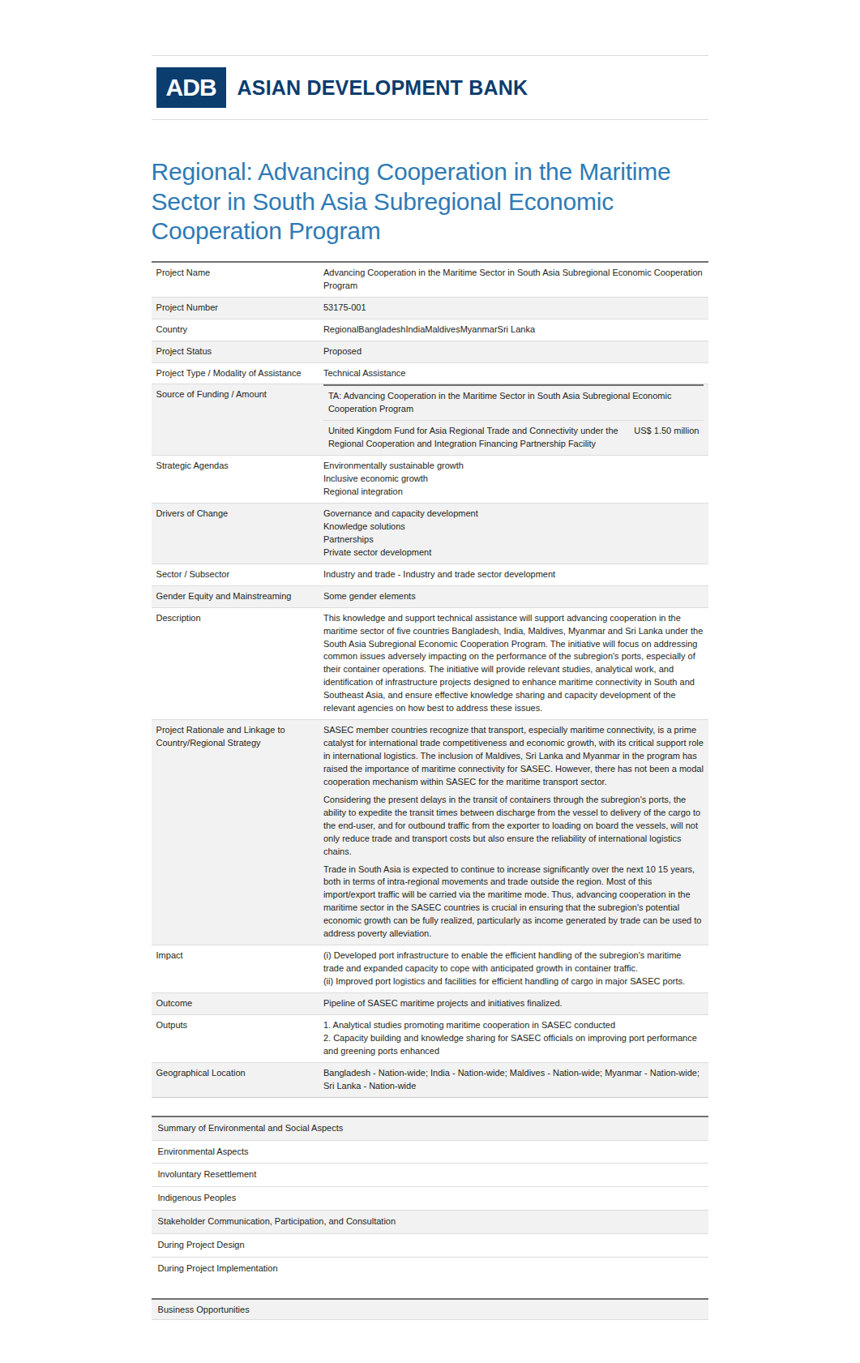ADB
ASIAN DEVELOPMENT BANK
Regional: Advancing Cooperation in the Maritime Sector in South Asia Subregional Economic Cooperation Program
| Project Name | Advancing Cooperation in the Maritime Sector in South Asia Subregional Economic Cooperation Program |
| Project Number | 53175-001 |
| Country | RegionalBangladeshIndiaMaldivesMyanmarSri Lanka |
| Project Status | Proposed |
| Project Type / Modality of Assistance | Technical Assistance |
| Source of Funding / Amount | / TA: Advancing Cooperation in the Maritime Sector in South Asia Subregional Economic Cooperation Program / / United Kingdom Fund for Asia Regional Trade and Connectivity under the Regional Cooperation and Integration Financing Partnership Facility / US$ 1.50 million / |
| Strategic Agendas | Environmentally sustainable growth Inclusive economic growth Regional integration |
| Drivers of Change | Governance and capacity development Knowledge solutions Partnerships Private sector development |
| Sector / Subsector | Industry and trade - Industry and trade sector development |
| Gender Equity and Mainstreaming | Some gender elements |
| Description | This knowledge and support technical assistance will support advancing cooperation in the maritime sector of five countries Bangladesh, India, Maldives, Myanmar and Sri Lanka under the South Asia Subregional Economic Cooperation Program. The initiative will focus on addressing common issues adversely impacting on the performance of the subregion's ports, especially of their container operations. The initiative will provide relevant studies, analytical work, and identification of infrastructure projects designed to enhance maritime connectivity in South and Southeast Asia, and ensure effective knowledge sharing and capacity development of the relevant agencies on how best to address these issues. |
| Project Rationale and Linkage to Country/Regional Strategy | SASEC member countries recognize that transport, especially maritime connectivity, is a prime catalyst for international trade competitiveness and economic growth, with its critical support role in international logistics. The inclusion of Maldives, Sri Lanka and Myanmar in the program has raised the importance of maritime connectivity for SASEC. However, there has not been a modal cooperation mechanism within SASEC for the maritime transport sector. Considering the present delays in the transit of containers through the subregion's ports, the ability to expedite the transit times between discharge from the vessel to delivery of the cargo to the end-user, and for outbound traffic from the exporter to loading on board the vessels, will not only reduce trade and transport costs but also ensure the reliability of international logistics chains. Trade in South Asia is expected to continue to increase significantly over the next 10 15 years, both in terms of intra-regional movements and trade outside the region. Most of this import/export traffic will be carried via the maritime mode. Thus, advancing cooperation in the maritime sector in the SASEC countries is crucial in ensuring that the subregion's potential economic growth can be fully realized, particularly as income generated by trade can be used to address poverty alleviation. |
| Impact | (i) Developed port infrastructure to enable the efficient handling of the subregion's maritime trade and expanded capacity to cope with anticipated growth in container traffic. (ii) Improved port logistics and facilities for efficient handling of cargo in major SASEC ports. |
| Outcome | Pipeline of SASEC maritime projects and initiatives finalized. |
| Outputs | 1. Analytical studies promoting maritime cooperation in SASEC conducted 2. Capacity building and knowledge sharing for SASEC officials on improving port performance and greening ports enhanced |
| Geographical Location | Bangladesh - Nation-wide; India - Nation-wide; Maldives - Nation-wide; Myanmar - Nation-wide; Sri Lanka - Nation-wide |
| Summary of Environmental and Social Aspects |
| Environmental Aspects |
| Involuntary Resettlement |
| Indigenous Peoples |
| Stakeholder Communication, Participation, and Consultation |
| During Project Design |
| During Project Implementation |
| Business Opportunities |